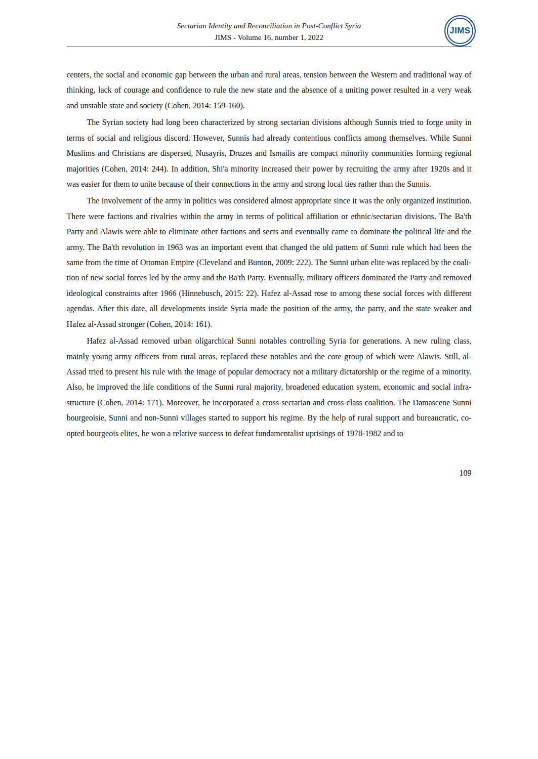Sectarian Identity and Reconciliation in Post-Conflict Syria
JIMS - Volume 16, number 1, 2022
JIMS
centers, the social and economic gap between the urban and rural areas, tension between the Western and traditional way of thinking, lack of courage and confidence to rule the new state and the absence of a uniting power resulted in a very weak and unstable state and society (Cohen, 2014: 159-160).
The Syrian society had long been characterized by strong sectarian divisions although Sunnis tried to forge unity in terms of social and religious discord. However, Sunnis had already contentious conflicts among themselves. While Sunni Muslims and Christians are dispersed, Nusayris, Druzes and Ismailis are compact minority communities forming regional majorities (Cohen, 2014: 244). In addition, Shi'a minority increased their power by recruiting the army after 1920s and it was easier for them to unite because of their connections in the army and strong local ties rather than the Sunnis.
The involvement of the army in politics was considered almost appropriate since it was the only organized institution. There were factions and rivalries within the army in terms of political affiliation or ethnic/sectarian divisions. The Ba'th Party and Alawis were able to eliminate other factions and sects and eventually came to dominate the political life and the army. The Ba'th revolution in 1963 was an important event that changed the old pattern of Sunni rule which had been the same from the time of Ottoman Empire (Cleveland and Bunton, 2009: 222). The Sunni urban elite was replaced by the coalition of new social forces led by the army and the Ba'th Party. Eventually, military officers dominated the Party and removed ideological constraints after 1966 (Hinnebusch, 2015: 22). Hafez al-Assad rose to among these social forces with different agendas. After this date, all developments inside Syria made the position of the army, the party, and the state weaker and Hafez al-Assad stronger (Cohen, 2014: 161).
Hafez al-Assad removed urban oligarchical Sunni notables controlling Syria for generations. A new ruling class, mainly young army officers from rural areas, replaced these notables and the core group of which were Alawis. Still, al-Assad tried to present his rule with the image of popular democracy not a military dictatorship or the regime of a minority. Also, he improved the life conditions of the Sunni rural majority, broadened education system, economic and social infrastructure (Cohen, 2014: 171). Moreover, he incorporated a cross-sectarian and cross-class coalition. The Damascene Sunni bourgeoisie, Sunni and non-Sunni villages started to support his regime. By the help of rural support and bureaucratic, co-opted bourgeois elites, he won a relative success to defeat fundamentalist uprisings of 1978-1982 and to
109